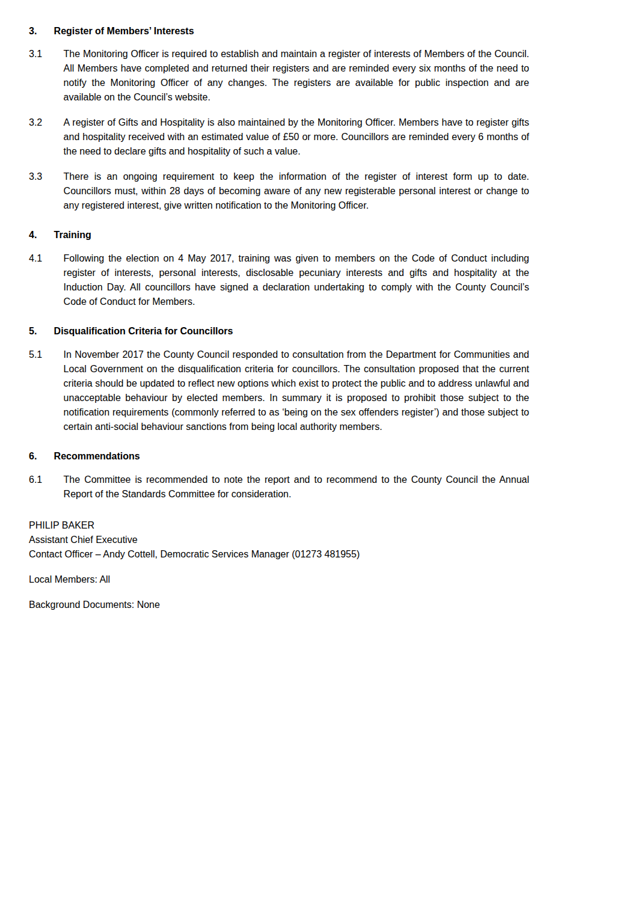3. Register of Members’ Interests
3.1 The Monitoring Officer is required to establish and maintain a register of interests of Members of the Council. All Members have completed and returned their registers and are reminded every six months of the need to notify the Monitoring Officer of any changes. The registers are available for public inspection and are available on the Council’s website.
3.2 A register of Gifts and Hospitality is also maintained by the Monitoring Officer. Members have to register gifts and hospitality received with an estimated value of £50 or more. Councillors are reminded every 6 months of the need to declare gifts and hospitality of such a value.
3.3 There is an ongoing requirement to keep the information of the register of interest form up to date. Councillors must, within 28 days of becoming aware of any new registerable personal interest or change to any registered interest, give written notification to the Monitoring Officer.
4. Training
4.1 Following the election on 4 May 2017, training was given to members on the Code of Conduct including register of interests, personal interests, disclosable pecuniary interests and gifts and hospitality at the Induction Day. All councillors have signed a declaration undertaking to comply with the County Council’s Code of Conduct for Members.
5. Disqualification Criteria for Councillors
5.1 In November 2017 the County Council responded to consultation from the Department for Communities and Local Government on the disqualification criteria for councillors. The consultation proposed that the current criteria should be updated to reflect new options which exist to protect the public and to address unlawful and unacceptable behaviour by elected members. In summary it is proposed to prohibit those subject to the notification requirements (commonly referred to as ‘being on the sex offenders register’) and those subject to certain anti-social behaviour sanctions from being local authority members.
6. Recommendations
6.1 The Committee is recommended to note the report and to recommend to the County Council the Annual Report of the Standards Committee for consideration.
PHILIP BAKER
Assistant Chief Executive
Contact Officer – Andy Cottell, Democratic Services Manager (01273 481955)
Local Members: All
Background Documents: None